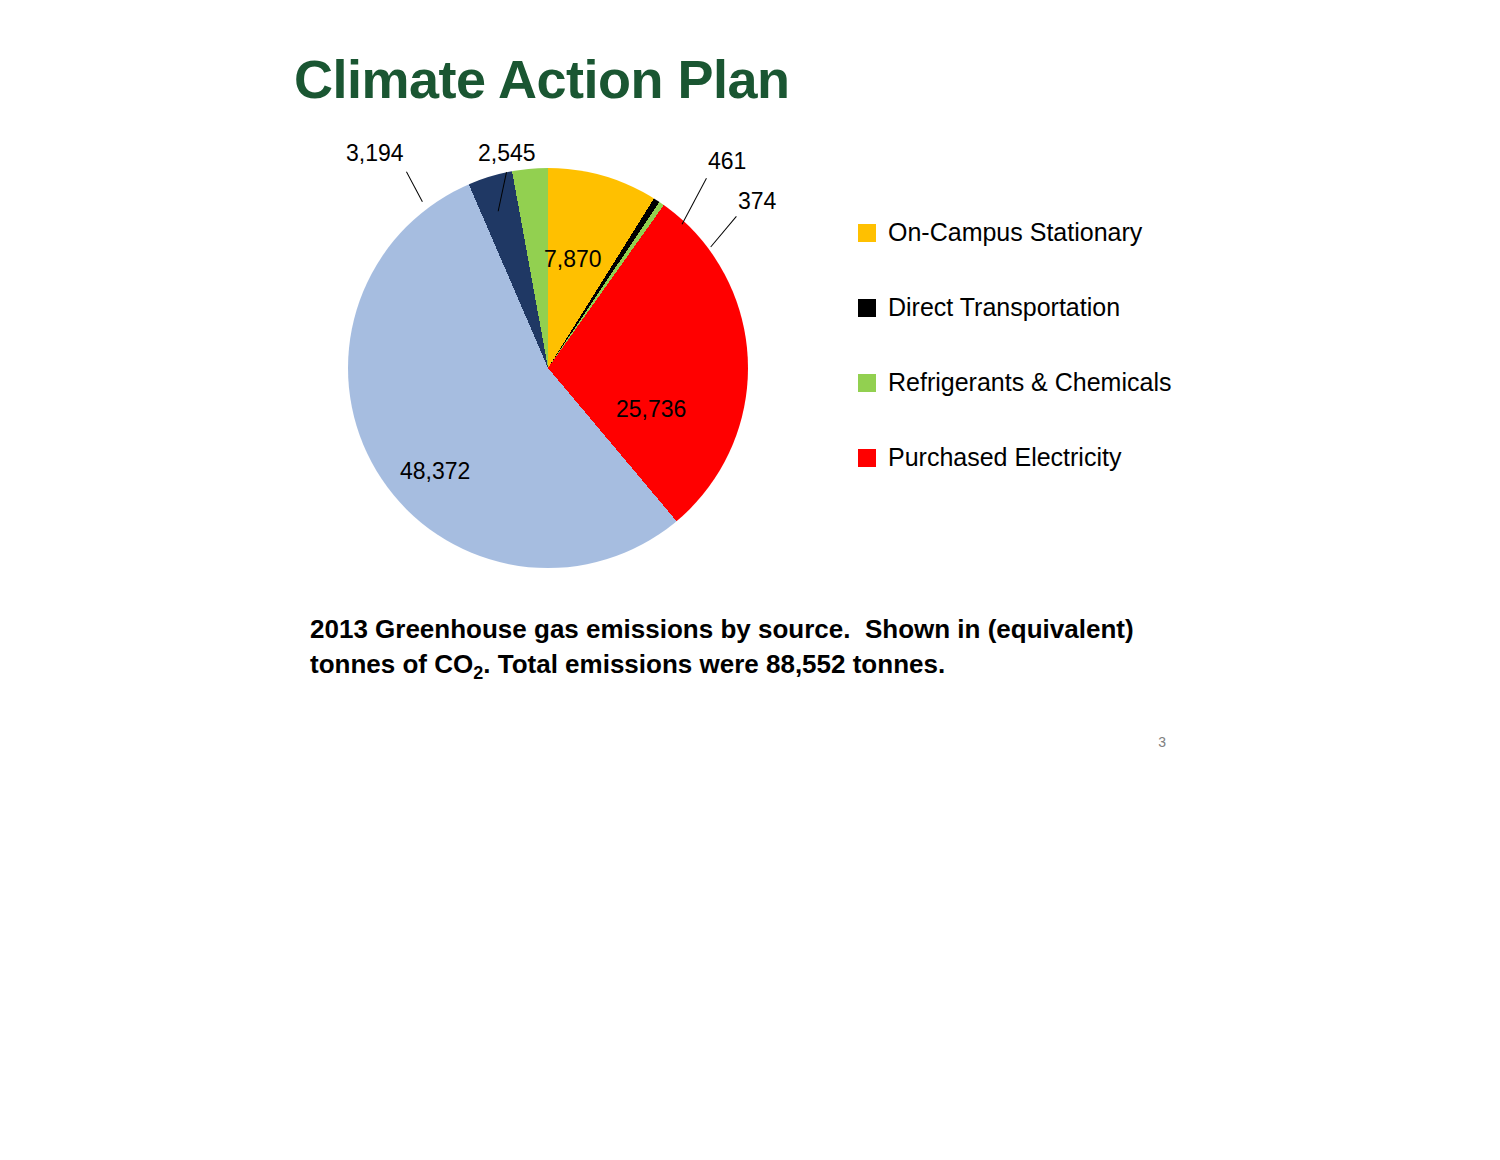Climate Action Plan
7,870 25,736 48,372
3,194 2,545 461 374
On-Campus Stationary
Direct Transportation
Refrigerants & Chemicals
Purchased Electricity
2013 Greenhouse gas emissions by source. Shown in (equivalent) tonnes of CO2. Total emissions were 88,552 tonnes.
3